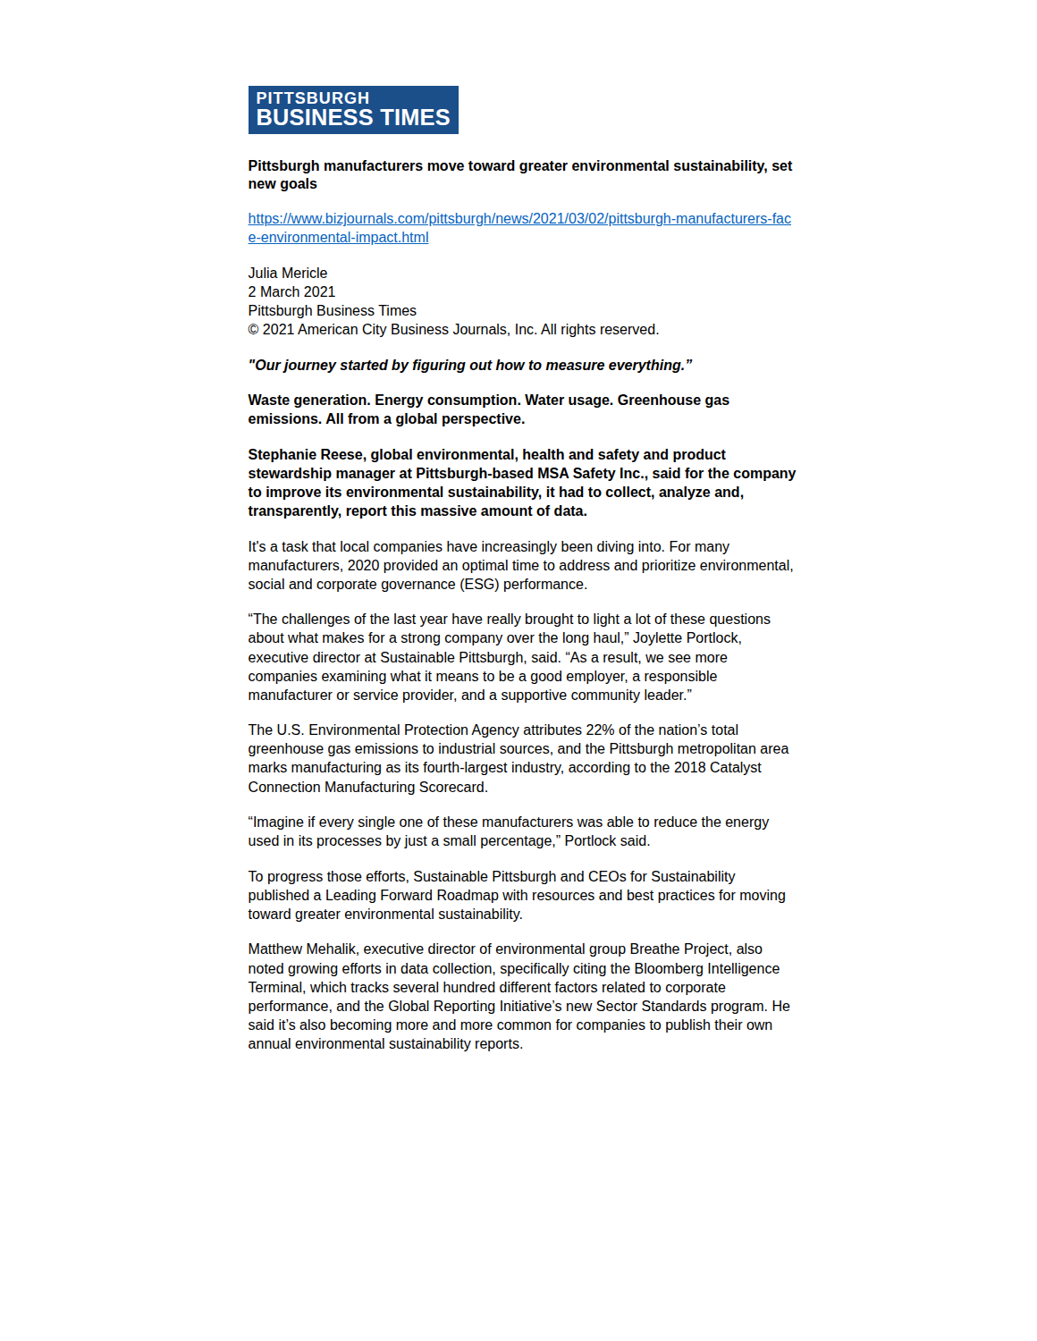PITTSBURGH BUSINESS TIMES
Pittsburgh manufacturers move toward greater environmental sustainability, set new goals
https://www.bizjournals.com/pittsburgh/news/2021/03/02/pittsburgh-manufacturers-face-environmental-impact.html
Julia Mericle 2 March 2021 Pittsburgh Business Times © 2021 American City Business Journals, Inc. All rights reserved.
"Our journey started by figuring out how to measure everything.”
Waste generation. Energy consumption. Water usage. Greenhouse gas emissions. All from a global perspective.
Stephanie Reese, global environmental, health and safety and product stewardship manager at Pittsburgh-based MSA Safety Inc., said for the company to improve its environmental sustainability, it had to collect, analyze and, transparently, report this massive amount of data.
It's a task that local companies have increasingly been diving into. For many manufacturers, 2020 provided an optimal time to address and prioritize environmental, social and corporate governance (ESG) performance.
“The challenges of the last year have really brought to light a lot of these questions about what makes for a strong company over the long haul,” Joylette Portlock, executive director at Sustainable Pittsburgh, said. “As a result, we see more companies examining what it means to be a good employer, a responsible manufacturer or service provider, and a supportive community leader.”
The U.S. Environmental Protection Agency attributes 22% of the nation’s total greenhouse gas emissions to industrial sources, and the Pittsburgh metropolitan area marks manufacturing as its fourth-largest industry, according to the 2018 Catalyst Connection Manufacturing Scorecard.
“Imagine if every single one of these manufacturers was able to reduce the energy used in its processes by just a small percentage,” Portlock said.
To progress those efforts, Sustainable Pittsburgh and CEOs for Sustainability published a Leading Forward Roadmap with resources and best practices for moving toward greater environmental sustainability.
Matthew Mehalik, executive director of environmental group Breathe Project, also noted growing efforts in data collection, specifically citing the Bloomberg Intelligence Terminal, which tracks several hundred different factors related to corporate performance, and the Global Reporting Initiative’s new Sector Standards program. He said it’s also becoming more and more common for companies to publish their own annual environmental sustainability reports.